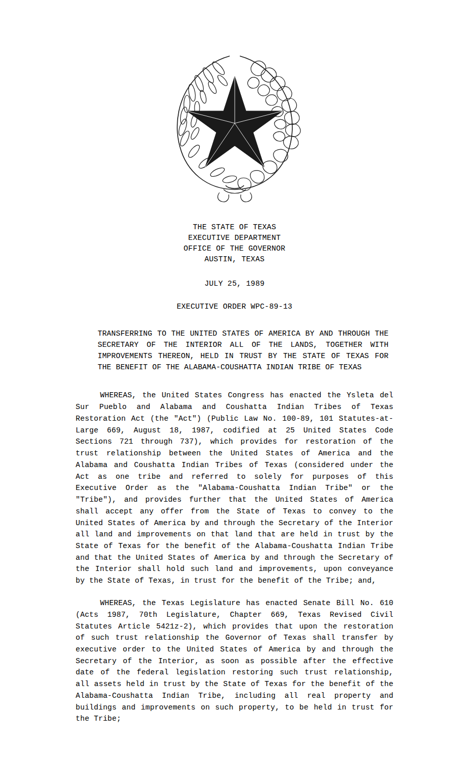THE STATE OF TEXAS EXECUTIVE DEPARTMENT OFFICE OF THE GOVERNOR AUSTIN, TEXAS
JULY 25, 1989
EXECUTIVE ORDER WPC-89-13
TRANSFERRING TO THE UNITED STATES OF AMERICA BY AND THROUGH THE SECRETARY OF THE INTERIOR ALL OF THE LANDS, TOGETHER WITH IMPROVEMENTS THEREON, HELD IN TRUST BY THE STATE OF TEXAS FOR THE BENEFIT OF THE ALABAMA-COUSHATTA INDIAN TRIBE OF TEXAS
WHEREAS, the United States Congress has enacted the Ysleta del Sur Pueblo and Alabama and Coushatta Indian Tribes of Texas Restoration Act (the "Act") (Public Law No. 100-89, 101 Statutes-at-Large 669, August 18, 1987, codified at 25 United States Code Sections 721 through 737), which provides for restoration of the trust relationship between the United States of America and the Alabama and Coushatta Indian Tribes of Texas (considered under the Act as one tribe and referred to solely for purposes of this Executive Order as the "Alabama-Coushatta Indian Tribe" or the "Tribe"), and provides further that the United States of America shall accept any offer from the State of Texas to convey to the United States of America by and through the Secretary of the Interior all land and improvements on that land that are held in trust by the State of Texas for the benefit of the Alabama-Coushatta Indian Tribe and that the United States of America by and through the Secretary of the Interior shall hold such land and improvements, upon conveyance by the State of Texas, in trust for the benefit of the Tribe; and,
WHEREAS, the Texas Legislature has enacted Senate Bill No. 610 (Acts 1987, 70th Legislature, Chapter 669, Texas Revised Civil Statutes Article 5421z-2), which provides that upon the restoration of such trust relationship the Governor of Texas shall transfer by executive order to the United States of America by and through the Secretary of the Interior, as soon as possible after the effective date of the federal legislation restoring such trust relationship, all assets held in trust by the State of Texas for the benefit of the Alabama-Coushatta Indian Tribe, including all real property and buildings and improvements on such property, to be held in trust for the Tribe;